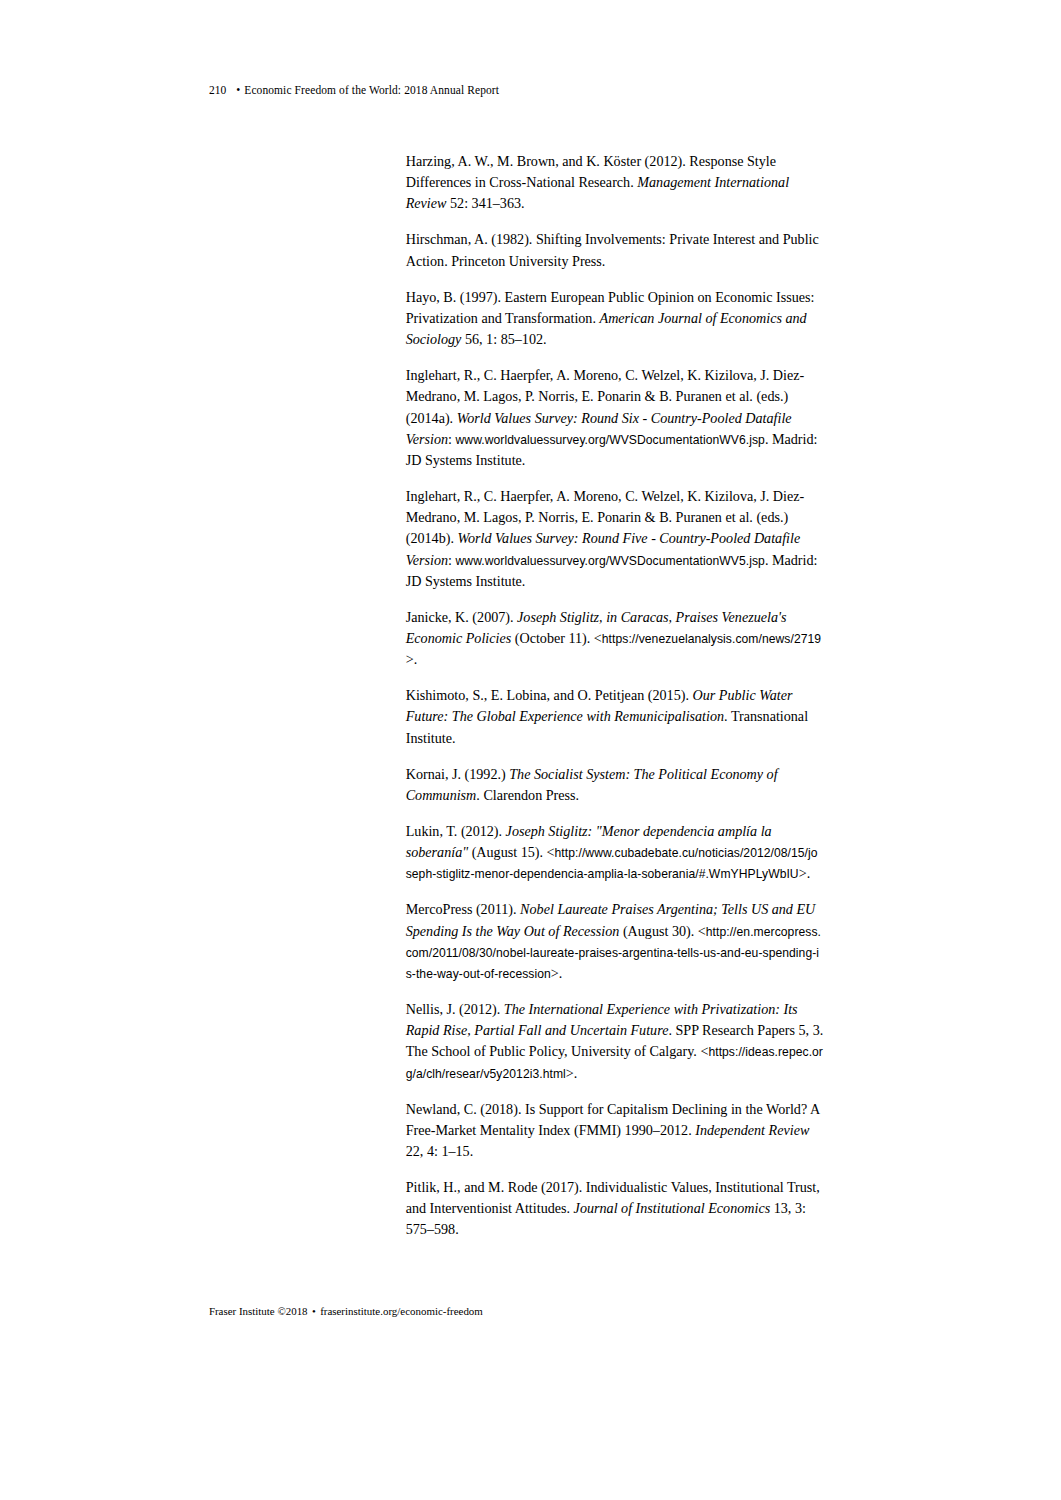210•Economic Freedom of the World: 2018 Annual Report
Harzing, A. W., M. Brown, and K. Köster (2012). Response Style Differences in Cross-National Research. Management International Review 52: 341–363.
Hirschman, A. (1982). Shifting Involvements: Private Interest and Public Action. Princeton University Press.
Hayo, B. (1997). Eastern European Public Opinion on Economic Issues: Privatization and Transformation. American Journal of Economics and Sociology 56, 1: 85–102.
Inglehart, R., C. Haerpfer, A. Moreno, C. Welzel, K. Kizilova, J. Diez-Medrano, M. Lagos, P. Norris, E. Ponarin & B. Puranen et al. (eds.) (2014a). World Values Survey: Round Six - Country-Pooled Datafile Version: www.worldvaluessurvey.org/WVSDocumentationWV6.jsp. Madrid: JD Systems Institute.
Inglehart, R., C. Haerpfer, A. Moreno, C. Welzel, K. Kizilova, J. Diez-Medrano, M. Lagos, P. Norris, E. Ponarin & B. Puranen et al. (eds.) (2014b). World Values Survey: Round Five - Country-Pooled Datafile Version: www.worldvaluessurvey.org/WVSDocumentationWV5.jsp. Madrid: JD Systems Institute.
Janicke, K. (2007). Joseph Stiglitz, in Caracas, Praises Venezuela's Economic Policies (October 11). <https://venezuelanalysis.com/news/2719>.
Kishimoto, S., E. Lobina, and O. Petitjean (2015). Our Public Water Future: The Global Experience with Remunicipalisation. Transnational Institute.
Kornai, J. (1992.) The Socialist System: The Political Economy of Communism. Clarendon Press.
Lukin, T. (2012). Joseph Stiglitz: "Menor dependencia amplía la soberanía" (August 15). <http://www.cubadebate.cu/noticias/2012/08/15/joseph-stiglitz-menor-dependencia-amplia-la-soberania/#.WmYHPLyWbIU>.
MercoPress (2011). Nobel Laureate Praises Argentina; Tells US and EU Spending Is the Way Out of Recession (August 30). <http://en.mercopress.com/2011/08/30/nobel-laureate-praises-argentina-tells-us-and-eu-spending-is-the-way-out-of-recession>.
Nellis, J. (2012). The International Experience with Privatization: Its Rapid Rise, Partial Fall and Uncertain Future. SPP Research Papers 5, 3. The School of Public Policy, University of Calgary. <https://ideas.repec.org/a/clh/resear/v5y2012i3.html>.
Newland, C. (2018). Is Support for Capitalism Declining in the World? A Free-Market Mentality Index (FMMI) 1990–2012. Independent Review 22, 4: 1–15.
Pitlik, H., and M. Rode (2017). Individualistic Values, Institutional Trust, and Interventionist Attitudes. Journal of Institutional Economics 13, 3: 575–598.
Fraser Institute ©2018•fraserinstitute.org/economic-freedom